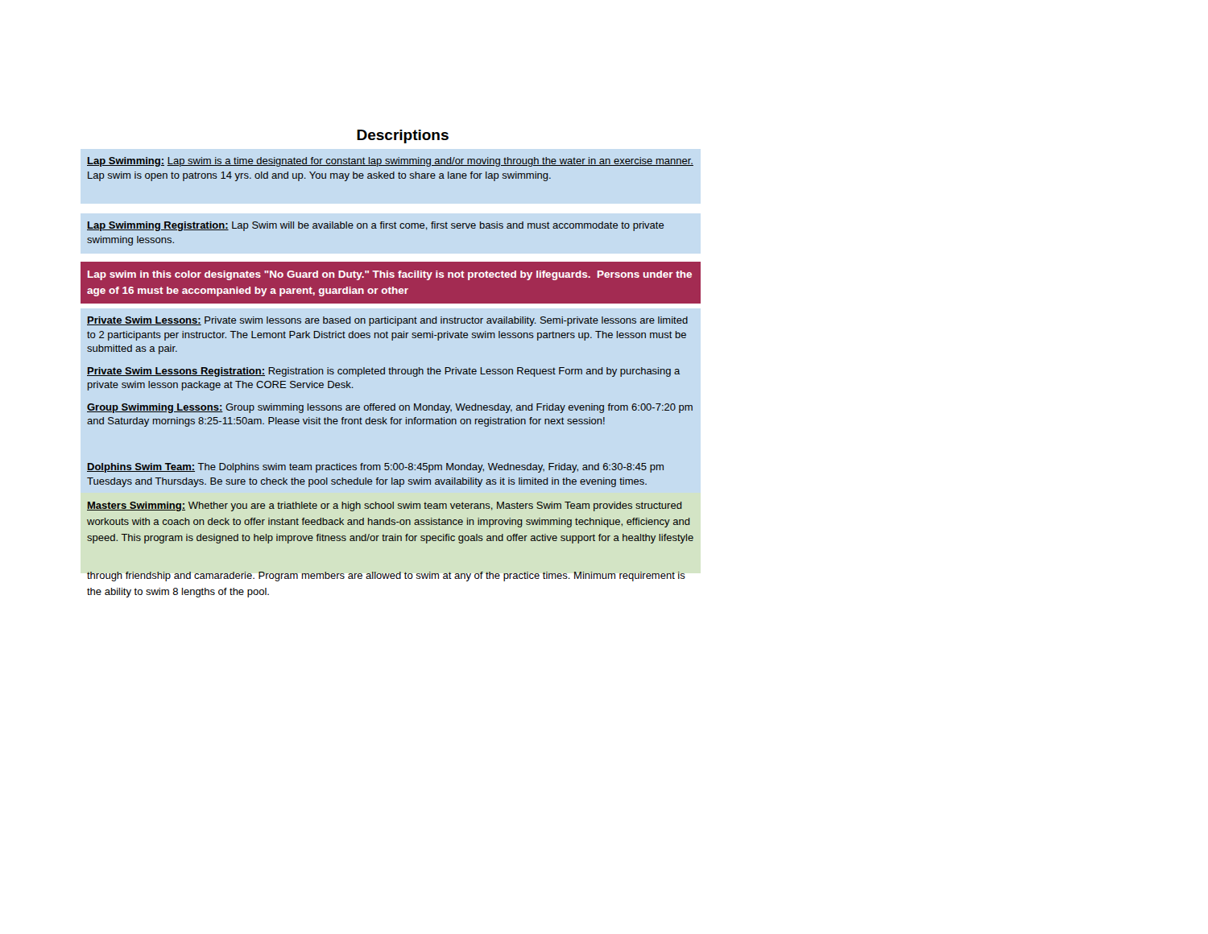Descriptions
Lap Swimming: Lap swim is a time designated for constant lap swimming and/or moving through the water in an exercise manner. Lap swim is open to patrons 14 yrs. old and up. You may be asked to share a lane for lap swimming.
Lap Swimming Registration: Lap Swim will be available on a first come, first serve basis and must accommodate to private swimming lessons.
Lap swim in this color designates "No Guard on Duty." This facility is not protected by lifeguards. Persons under the age of 16 must be accompanied by a parent, guardian or other
Private Swim Lessons: Private swim lessons are based on participant and instructor availability. Semi-private lessons are limited to 2 participants per instructor. The Lemont Park District does not pair semi-private swim lessons partners up. The lesson must be submitted as a pair.
Private Swim Lessons Registration: Registration is completed through the Private Lesson Request Form and by purchasing a private swim lesson package at The CORE Service Desk.
Group Swimming Lessons: Group swimming lessons are offered on Monday, Wednesday, and Friday evening from 6:00-7:20 pm and Saturday mornings 8:25-11:50am. Please visit the front desk for information on registration for next session!
Dolphins Swim Team: The Dolphins swim team practices from 5:00-8:45pm Monday, Wednesday, Friday, and 6:30-8:45 pm Tuesdays and Thursdays. Be sure to check the pool schedule for lap swim availability as it is limited in the evening times.
Masters Swimming: Whether you are a triathlete or a high school swim team veterans, Masters Swim Team provides structured workouts with a coach on deck to offer instant feedback and hands-on assistance in improving swimming technique, efficiency and speed. This program is designed to help improve fitness and/or train for specific goals and offer active support for a healthy lifestyle
through friendship and camaraderie. Program members are allowed to swim at any of the practice times. Minimum requirement is the ability to swim 8 lengths of the pool.